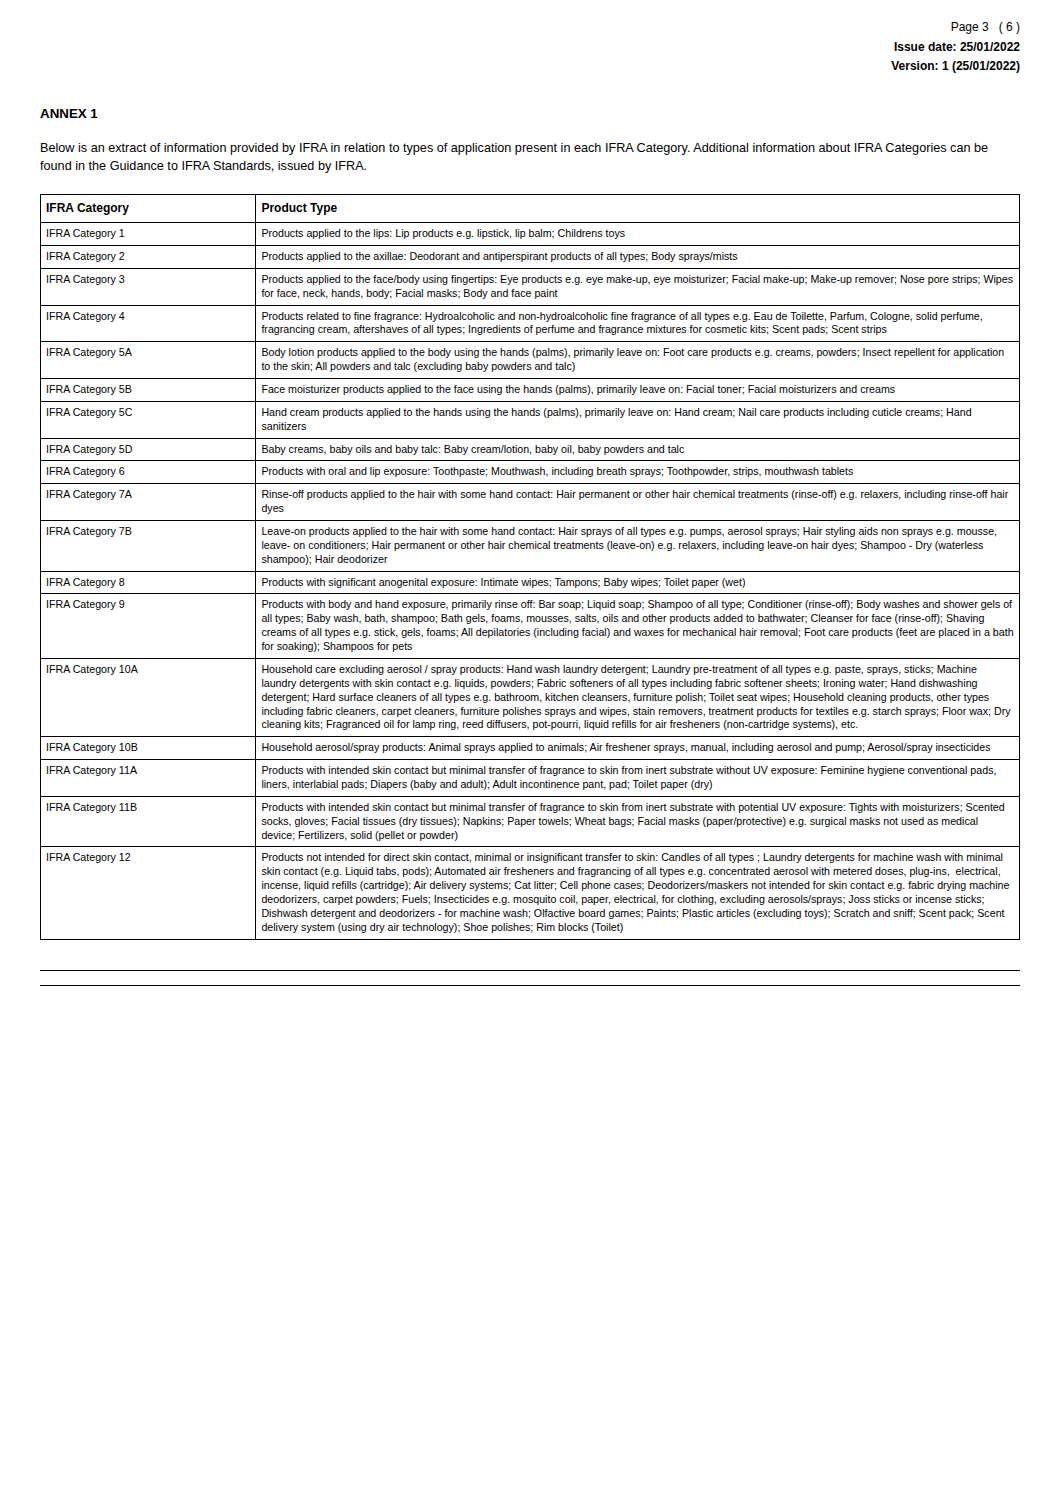Page 3 ( 6 )
Issue date: 25/01/2022
Version: 1 (25/01/2022)
ANNEX 1
Below is an extract of information provided by IFRA in relation to types of application present in each IFRA Category. Additional information about IFRA Categories can be found in the Guidance to IFRA Standards, issued by IFRA.
| IFRA Category | Product Type |
| --- | --- |
| IFRA Category 1 | Products applied to the lips: Lip products e.g. lipstick, lip balm; Childrens toys |
| IFRA Category 2 | Products applied to the axillae: Deodorant and antiperspirant products of all types; Body sprays/mists |
| IFRA Category 3 | Products applied to the face/body using fingertips: Eye products e.g. eye make-up, eye moisturizer; Facial make-up; Make-up remover; Nose pore strips; Wipes for face, neck, hands, body; Facial masks; Body and face paint |
| IFRA Category 4 | Products related to fine fragrance: Hydroalcoholic and non-hydroalcoholic fine fragrance of all types e.g. Eau de Toilette, Parfum, Cologne, solid perfume, fragrancing cream, aftershaves of all types; Ingredients of perfume and fragrance mixtures for cosmetic kits; Scent pads; Scent strips |
| IFRA Category 5A | Body lotion products applied to the body using the hands (palms), primarily leave on: Foot care products e.g. creams, powders; Insect repellent for application to the skin; All powders and talc (excluding baby powders and talc) |
| IFRA Category 5B | Face moisturizer products applied to the face using the hands (palms), primarily leave on: Facial toner; Facial moisturizers and creams |
| IFRA Category 5C | Hand cream products applied to the hands using the hands (palms), primarily leave on: Hand cream; Nail care products including cuticle creams; Hand sanitizers |
| IFRA Category 5D | Baby creams, baby oils and baby talc: Baby cream/lotion, baby oil, baby powders and talc |
| IFRA Category 6 | Products with oral and lip exposure: Toothpaste; Mouthwash, including breath sprays; Toothpowder, strips, mouthwash tablets |
| IFRA Category 7A | Rinse-off products applied to the hair with some hand contact: Hair permanent or other hair chemical treatments (rinse-off) e.g. relaxers, including rinse-off hair dyes |
| IFRA Category 7B | Leave-on products applied to the hair with some hand contact: Hair sprays of all types e.g. pumps, aerosol sprays; Hair styling aids non sprays e.g. mousse, leave- on conditioners; Hair permanent or other hair chemical treatments (leave-on) e.g. relaxers, including leave-on hair dyes; Shampoo - Dry (waterless shampoo); Hair deodorizer |
| IFRA Category 8 | Products with significant anogenital exposure: Intimate wipes; Tampons; Baby wipes; Toilet paper (wet) |
| IFRA Category 9 | Products with body and hand exposure, primarily rinse off: Bar soap; Liquid soap; Shampoo of all type; Conditioner (rinse-off); Body washes and shower gels of all types; Baby wash, bath, shampoo; Bath gels, foams, mousses, salts, oils and other products added to bathwater; Cleanser for face (rinse-off); Shaving creams of all types e.g. stick, gels, foams; All depilatories (including facial) and waxes for mechanical hair removal; Foot care products (feet are placed in a bath for soaking); Shampoos for pets |
| IFRA Category 10A | Household care excluding aerosol / spray products: Hand wash laundry detergent; Laundry pre-treatment of all types e.g. paste, sprays, sticks; Machine laundry detergents with skin contact e.g. liquids, powders; Fabric softeners of all types including fabric softener sheets; Ironing water; Hand dishwashing detergent; Hard surface cleaners of all types e.g. bathroom, kitchen cleansers, furniture polish; Toilet seat wipes; Household cleaning products, other types including fabric cleaners, carpet cleaners, furniture polishes sprays and wipes, stain removers, treatment products for textiles e.g. starch sprays; Floor wax; Dry cleaning kits; Fragranced oil for lamp ring, reed diffusers, pot-pourri, liquid refills for air fresheners (non-cartridge systems), etc. |
| IFRA Category 10B | Household aerosol/spray products: Animal sprays applied to animals; Air freshener sprays, manual, including aerosol and pump; Aerosol/spray insecticides |
| IFRA Category 11A | Products with intended skin contact but minimal transfer of fragrance to skin from inert substrate without UV exposure: Feminine hygiene conventional pads, liners, interlabial pads; Diapers (baby and adult); Adult incontinence pant, pad; Toilet paper (dry) |
| IFRA Category 11B | Products with intended skin contact but minimal transfer of fragrance to skin from inert substrate with potential UV exposure: Tights with moisturizers; Scented socks, gloves; Facial tissues (dry tissues); Napkins; Paper towels; Wheat bags; Facial masks (paper/protective) e.g. surgical masks not used as medical device; Fertilizers, solid (pellet or powder) |
| IFRA Category 12 | Products not intended for direct skin contact, minimal or insignificant transfer to skin: Candles of all types ; Laundry detergents for machine wash with minimal skin contact (e.g. Liquid tabs, pods); Automated air fresheners and fragrancing of all types e.g. concentrated aerosol with metered doses, plug-ins, electrical, incense, liquid refills (cartridge); Air delivery systems; Cat litter; Cell phone cases; Deodorizers/maskers not intended for skin contact e.g. fabric drying machine deodorizers, carpet powders; Fuels; Insecticides e.g. mosquito coil, paper, electrical, for clothing, excluding aerosols/sprays; Joss sticks or incense sticks; Dishwash detergent and deodorizers - for machine wash; Olfactive board games; Paints; Plastic articles (excluding toys); Scratch and sniff; Scent pack; Scent delivery system (using dry air technology); Shoe polishes; Rim blocks (Toilet) |